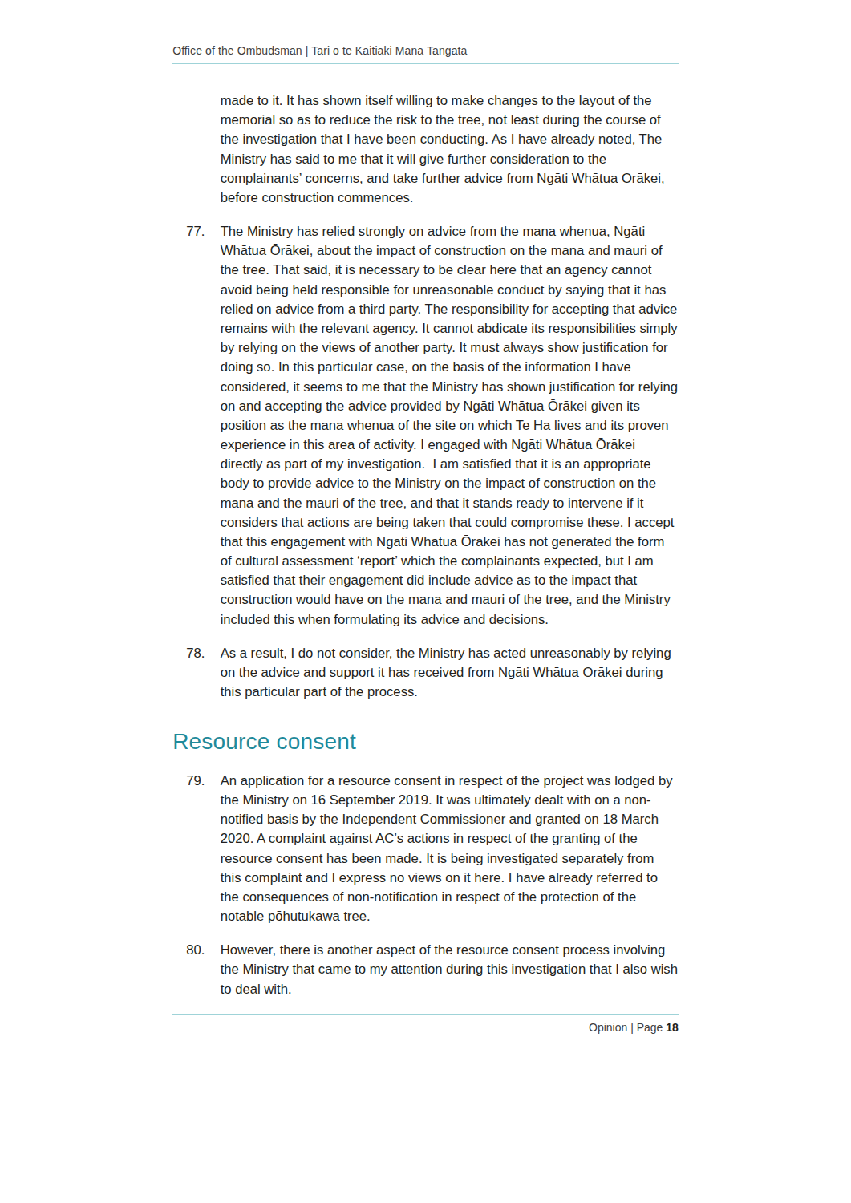Office of the Ombudsman | Tari o te Kaitiaki Mana Tangata
made to it. It has shown itself willing to make changes to the layout of the memorial so as to reduce the risk to the tree, not least during the course of the investigation that I have been conducting. As I have already noted, The Ministry has said to me that it will give further consideration to the complainants’ concerns, and take further advice from Ngāti Whātua Ōrākei, before construction commences.
77. The Ministry has relied strongly on advice from the mana whenua, Ngāti Whātua Ōrākei, about the impact of construction on the mana and mauri of the tree. That said, it is necessary to be clear here that an agency cannot avoid being held responsible for unreasonable conduct by saying that it has relied on advice from a third party. The responsibility for accepting that advice remains with the relevant agency. It cannot abdicate its responsibilities simply by relying on the views of another party. It must always show justification for doing so. In this particular case, on the basis of the information I have considered, it seems to me that the Ministry has shown justification for relying on and accepting the advice provided by Ngāti Whātua Ōrākei given its position as the mana whenua of the site on which Te Ha lives and its proven experience in this area of activity. I engaged with Ngāti Whātua Ōrākei directly as part of my investigation. I am satisfied that it is an appropriate body to provide advice to the Ministry on the impact of construction on the mana and the mauri of the tree, and that it stands ready to intervene if it considers that actions are being taken that could compromise these. I accept that this engagement with Ngāti Whātua Ōrākei has not generated the form of cultural assessment ‘report’ which the complainants expected, but I am satisfied that their engagement did include advice as to the impact that construction would have on the mana and mauri of the tree, and the Ministry included this when formulating its advice and decisions.
78. As a result, I do not consider, the Ministry has acted unreasonably by relying on the advice and support it has received from Ngāti Whātua Ōrākei during this particular part of the process.
Resource consent
79. An application for a resource consent in respect of the project was lodged by the Ministry on 16 September 2019. It was ultimately dealt with on a non-notified basis by the Independent Commissioner and granted on 18 March 2020. A complaint against AC’s actions in respect of the granting of the resource consent has been made. It is being investigated separately from this complaint and I express no views on it here. I have already referred to the consequences of non-notification in respect of the protection of the notable pōhutukawa tree.
80. However, there is another aspect of the resource consent process involving the Ministry that came to my attention during this investigation that I also wish to deal with.
Opinion | Page 18